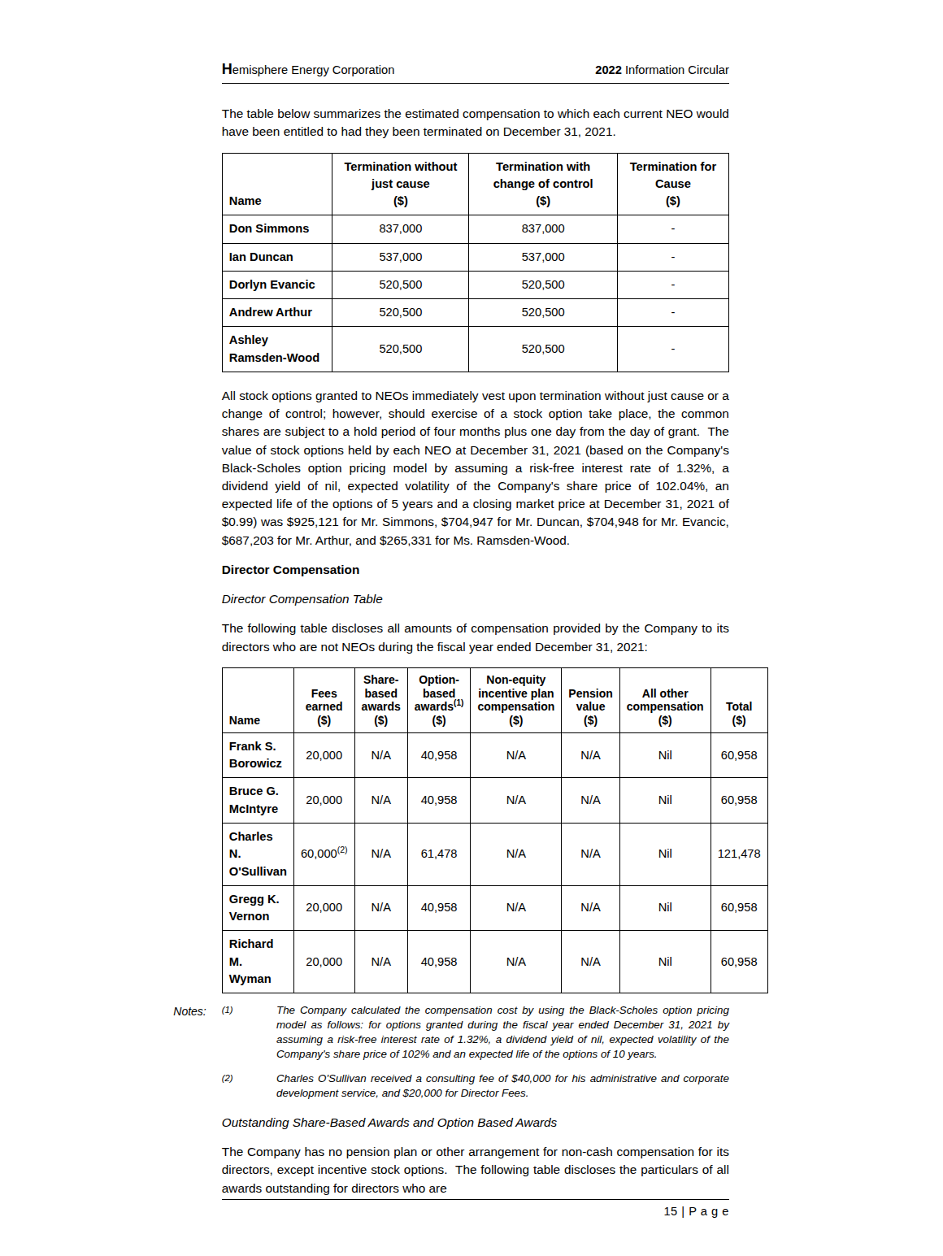Hemisphere Energy Corporation
2022 Information Circular
The table below summarizes the estimated compensation to which each current NEO would have been entitled to had they been terminated on December 31, 2021.
| Name | Termination without just cause ($) | Termination with change of control ($) | Termination for Cause ($) |
| --- | --- | --- | --- |
| Don Simmons | 837,000 | 837,000 | - |
| Ian Duncan | 537,000 | 537,000 | - |
| Dorlyn Evancic | 520,500 | 520,500 | - |
| Andrew Arthur | 520,500 | 520,500 | - |
| Ashley Ramsden-Wood | 520,500 | 520,500 | - |
All stock options granted to NEOs immediately vest upon termination without just cause or a change of control; however, should exercise of a stock option take place, the common shares are subject to a hold period of four months plus one day from the day of grant. The value of stock options held by each NEO at December 31, 2021 (based on the Company's Black-Scholes option pricing model by assuming a risk-free interest rate of 1.32%, a dividend yield of nil, expected volatility of the Company's share price of 102.04%, an expected life of the options of 5 years and a closing market price at December 31, 2021 of $0.99) was $925,121 for Mr. Simmons, $704,947 for Mr. Duncan, $704,948 for Mr. Evancic, $687,203 for Mr. Arthur, and $265,331 for Ms. Ramsden-Wood.
Director Compensation
Director Compensation Table
The following table discloses all amounts of compensation provided by the Company to its directors who are not NEOs during the fiscal year ended December 31, 2021:
| Name | Fees earned ($) | Share-based awards ($) | Option-based awards (1) ($) | Non-equity incentive plan compensation ($) | Pension value ($) | All other compensation ($) | Total ($) |
| --- | --- | --- | --- | --- | --- | --- | --- |
| Frank S. Borowicz | 20,000 | N/A | 40,958 | N/A | N/A | Nil | 60,958 |
| Bruce G. McIntyre | 20,000 | N/A | 40,958 | N/A | N/A | Nil | 60,958 |
| Charles N. O'Sullivan | 60,000 (2) | N/A | 61,478 | N/A | N/A | Nil | 121,478 |
| Gregg K. Vernon | 20,000 | N/A | 40,958 | N/A | N/A | Nil | 60,958 |
| Richard M. Wyman | 20,000 | N/A | 40,958 | N/A | N/A | Nil | 60,958 |
Notes:
(1)
The Company calculated the compensation cost by using the Black-Scholes option pricing model as follows: for options granted during the fiscal year ended December 31, 2021 by assuming a risk-free interest rate of 1.32%, a dividend yield of nil, expected volatility of the Company's share price of 102% and an expected life of the options of 10 years.
(2)
Charles O'Sullivan received a consulting fee of $40,000 for his administrative and corporate development service, and $20,000 for Director Fees.
Outstanding Share-Based Awards and Option Based Awards
The Company has no pension plan or other arrangement for non-cash compensation for its directors, except incentive stock options. The following table discloses the particulars of all awards outstanding for directors who are
15 | P a g e